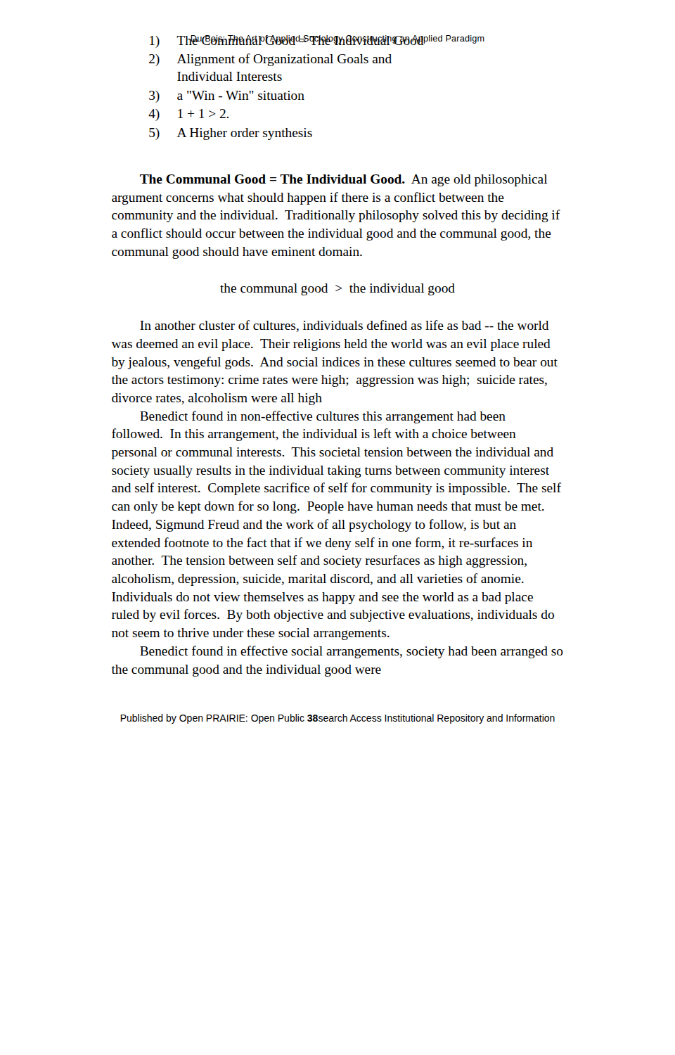Du Bois: The Art of Applied Sociology Constructing an Applied Paradigm
1) The Communal Good = The Individual Good
2) Alignment of Organizational Goals and Individual Interests
3) a "Win - Win" situation
4) 1 + 1 > 2.
5) A Higher order synthesis
The Communal Good = The Individual Good. An age old philosophical argument concerns what should happen if there is a conflict between the community and the individual. Traditionally philosophy solved this by deciding if a conflict should occur between the individual good and the communal good, the communal good should have eminent domain.
the communal good > the individual good
In another cluster of cultures, individuals defined as life as bad -- the world was deemed an evil place. Their religions held the world was an evil place ruled by jealous, vengeful gods. And social indices in these cultures seemed to bear out the actors testimony: crime rates were high; aggression was high; suicide rates, divorce rates, alcoholism were all high
Benedict found in non-effective cultures this arrangement had been followed. In this arrangement, the individual is left with a choice between personal or communal interests. This societal tension between the individual and society usually results in the individual taking turns between community interest and self interest. Complete sacrifice of self for community is impossible. The self can only be kept down for so long. People have human needs that must be met. Indeed, Sigmund Freud and the work of all psychology to follow, is but an extended footnote to the fact that if we deny self in one form, it re-surfaces in another. The tension between self and society resurfaces as high aggression, alcoholism, depression, suicide, marital discord, and all varieties of anomie. Individuals do not view themselves as happy and see the world as a bad place ruled by evil forces. By both objective and subjective evaluations, individuals do not seem to thrive under these social arrangements.
Benedict found in effective social arrangements, society had been arranged so the communal good and the individual good were
Published by Open PRAIRIE: Open Public 38search Access Institutional Repository and Information